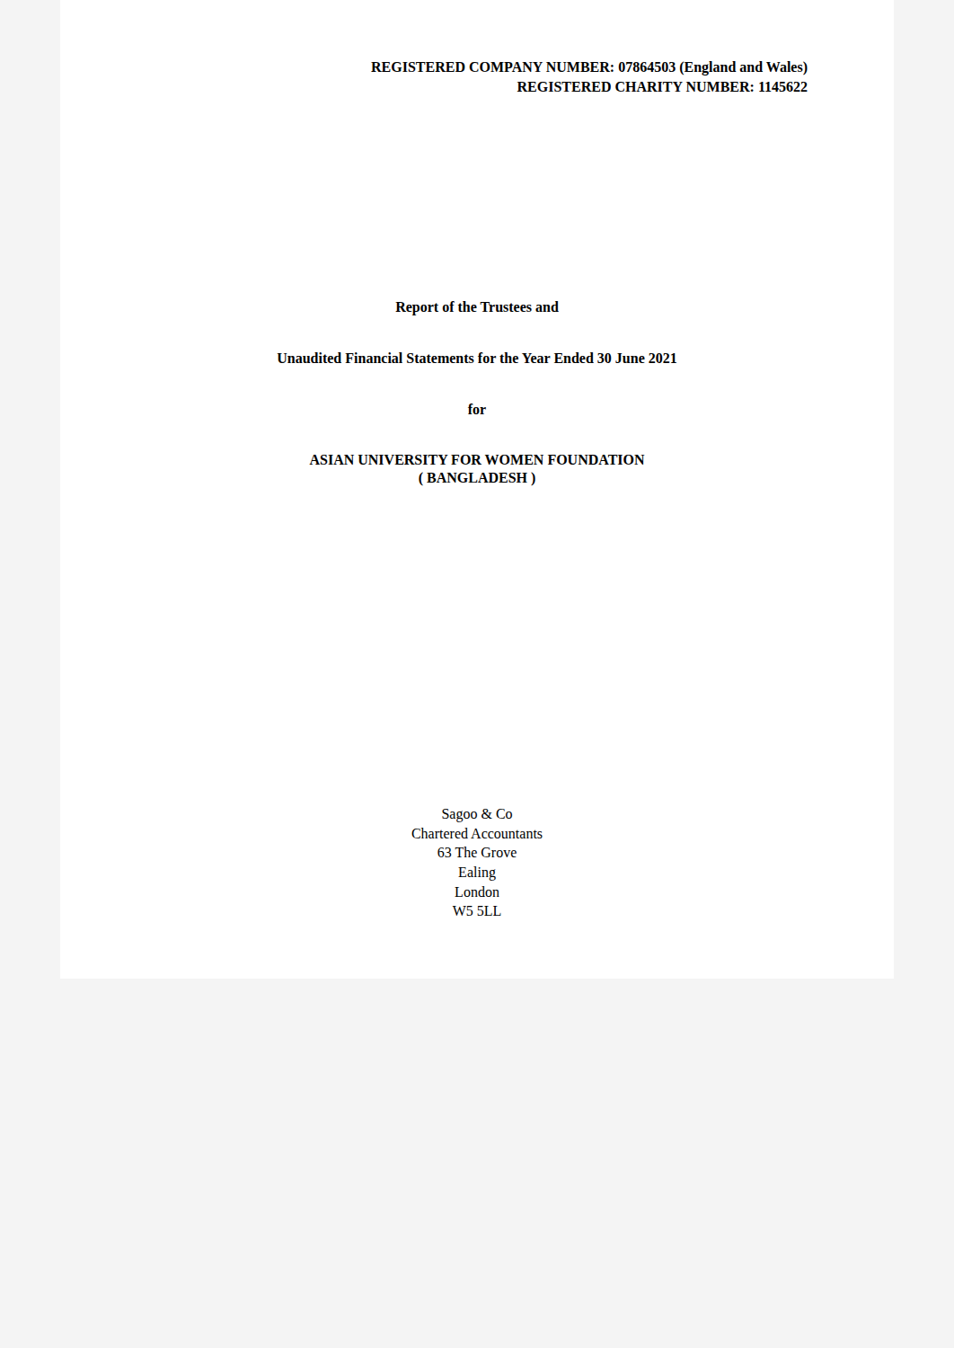REGISTERED COMPANY NUMBER: 07864503 (England and Wales)
REGISTERED CHARITY NUMBER: 1145622
Report of the Trustees and
Unaudited Financial Statements for the Year Ended 30 June 2021
for
ASIAN UNIVERSITY FOR WOMEN FOUNDATION
( BANGLADESH )
Sagoo & Co
Chartered Accountants
63 The Grove
Ealing
London
W5 5LL